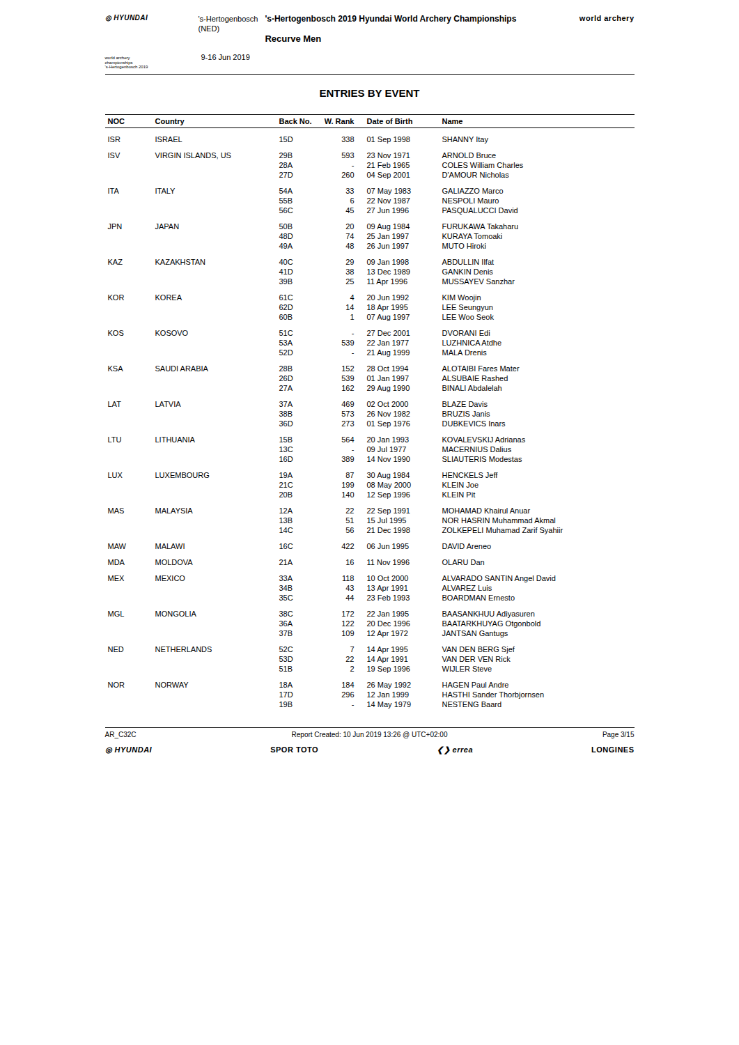◎ HYUNDAI
world archery
championships
's-Hertogenbosch 2019
's-Hertogenbosch
(NED)
9-16 Jun 2019
's-Hertogenbosch 2019 Hyundai World Archery Championships
Recurve Men
world archery
ENTRIES BY EVENT
| NOC | Country | Back No. | W. Rank | Date of Birth | Name |
| --- | --- | --- | --- | --- | --- |
| ISR | ISRAEL | 15D | 338 | 01 Sep 1998 | SHANNY Itay |
| ISV | VIRGIN ISLANDS, US | 29B | 593 | 23 Nov 1971 | ARNOLD Bruce |
| | | 28A | - | 21 Feb 1965 | COLES William Charles |
| | | 27D | 260 | 04 Sep 2001 | D'AMOUR Nicholas |
| ITA | ITALY | 54A | 33 | 07 May 1983 | GALIAZZO Marco |
| | | 55B | 6 | 22 Nov 1987 | NESPOLI Mauro |
| | | 56C | 45 | 27 Jun 1996 | PASQUALUCCI David |
| JPN | JAPAN | 50B | 20 | 09 Aug 1984 | FURUKAWA Takaharu |
| | | 48D | 74 | 25 Jan 1997 | KURAYA Tomoaki |
| | | 49A | 48 | 26 Jun 1997 | MUTO Hiroki |
| KAZ | KAZAKHSTAN | 40C | 29 | 09 Jan 1998 | ABDULLIN Ilfat |
| | | 41D | 38 | 13 Dec 1989 | GANKIN Denis |
| | | 39B | 25 | 11 Apr 1996 | MUSSAYEV Sanzhar |
| KOR | KOREA | 61C | 4 | 20 Jun 1992 | KIM Woojin |
| | | 62D | 14 | 18 Apr 1995 | LEE Seungyun |
| | | 60B | 1 | 07 Aug 1997 | LEE Woo Seok |
| KOS | KOSOVO | 51C | - | 27 Dec 2001 | DVORANI Edi |
| | | 53A | 539 | 22 Jan 1977 | LUZHNICA Atdhe |
| | | 52D | - | 21 Aug 1999 | MALA Drenis |
| KSA | SAUDI ARABIA | 28B | 152 | 28 Oct 1994 | ALOTAIBI Fares Mater |
| | | 26D | 539 | 01 Jan 1997 | ALSUBAIE Rashed |
| | | 27A | 162 | 29 Aug 1990 | BINALI Abdalelah |
| LAT | LATVIA | 37A | 469 | 02 Oct 2000 | BLAZE Davis |
| | | 38B | 573 | 26 Nov 1982 | BRUZIS Janis |
| | | 36D | 273 | 01 Sep 1976 | DUBKEVICS Inars |
| LTU | LITHUANIA | 15B | 564 | 20 Jan 1993 | KOVALEVSKIJ Adrianas |
| | | 13C | - | 09 Jul 1977 | MACERNIUS Dalius |
| | | 16D | 389 | 14 Nov 1990 | SLIAUTERIS Modestas |
| LUX | LUXEMBOURG | 19A | 87 | 30 Aug 1984 | HENCKELS Jeff |
| | | 21C | 199 | 08 May 2000 | KLEIN Joe |
| | | 20B | 140 | 12 Sep 1996 | KLEIN Pit |
| MAS | MALAYSIA | 12A | 22 | 22 Sep 1991 | MOHAMAD Khairul Anuar |
| | | 13B | 51 | 15 Jul 1995 | NOR HASRIN Muhammad Akmal |
| | | 14C | 56 | 21 Dec 1998 | ZOLKEPELI Muhamad Zarif Syahiir |
| MAW | MALAWI | 16C | 422 | 06 Jun 1995 | DAVID Areneo |
| MDA | MOLDOVA | 21A | 16 | 11 Nov 1996 | OLARU Dan |
| MEX | MEXICO | 33A | 118 | 10 Oct 2000 | ALVARADO SANTIN Angel David |
| | | 34B | 43 | 13 Apr 1991 | ALVAREZ Luis |
| | | 35C | 44 | 23 Feb 1993 | BOARDMAN Ernesto |
| MGL | MONGOLIA | 38C | 172 | 22 Jan 1995 | BAASANKHUU Adiyasuren |
| | | 36A | 122 | 20 Dec 1996 | BAATARKHUYAG Otgonbold |
| | | 37B | 109 | 12 Apr 1972 | JANTSAN Gantugs |
| NED | NETHERLANDS | 52C | 7 | 14 Apr 1995 | VAN DEN BERG Sjef |
| | | 53D | 22 | 14 Apr 1991 | VAN DER VEN Rick |
| | | 51B | 2 | 19 Sep 1996 | WIJLER Steve |
| NOR | NORWAY | 18A | 184 | 26 May 1992 | HAGEN Paul Andre |
| | | 17D | 296 | 12 Jan 1999 | HASTHI Sander Thorbjornsen |
| | | 19B | - | 14 May 1979 | NESTENG Baard |
AR_C32C
Report Created: 10 Jun 2019 13:26 @ UTC+02:00
Page 3/15
◎ HYUNDAI SPOR TOTO ❮❯ errea LONGINES